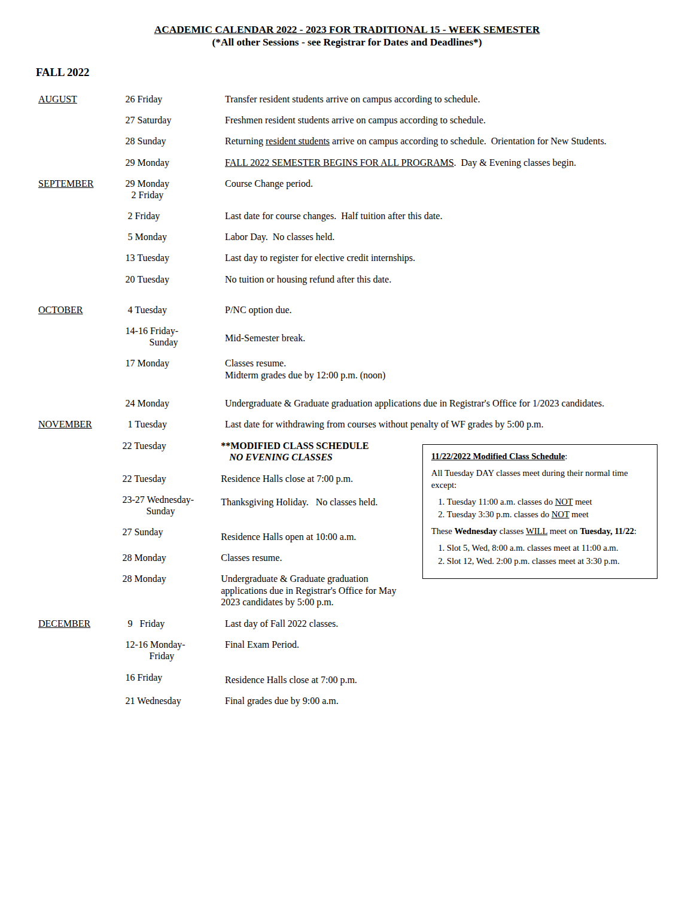ACADEMIC CALENDAR 2022 - 2023 FOR TRADITIONAL 15 - WEEK SEMESTER (*All other Sessions - see Registrar for Dates and Deadlines*)
FALL 2022
| AUGUST | 26 Friday | Transfer resident students arrive on campus according to schedule. |
| | 27 Saturday | Freshmen resident students arrive on campus according to schedule. |
| | 28 Sunday | Returning resident students arrive on campus according to schedule. Orientation for New Students. |
| | 29 Monday | FALL 2022 SEMESTER BEGINS FOR ALL PROGRAMS . Day & Evening classes begin. |
| SEPTEMBER | 29 Monday 2 Friday | Course Change period. |
| | 2 Friday | Last date for course changes. Half tuition after this date. |
| | 5 Monday | Labor Day. No classes held. |
| | 13 Tuesday | Last day to register for elective credit internships. |
| | 20 Tuesday | No tuition or housing refund after this date. |
| OCTOBER | 4 Tuesday | P/NC option due. |
| | 14-16 Friday- Sunday | Mid-Semester break. |
| | 17 Monday | Classes resume. Midterm grades due by 12:00 p.m. (noon) |
| | 24 Monday | Undergraduate & Graduate graduation applications due in Registrar's Office for 1/2023 candidates. |
| NOVEMBER | 1 Tuesday | Last date for withdrawing from courses without penalty of WF grades by 5:00 p.m. |
| / / 22 Tuesday / **MODIFIED CLASS SCHEDULE NO EVENING CLASSES / / / 22 Tuesday / Residence Halls close at 7:00 p.m. / / / 23-27 Wednesday- Sunday / Thanksgiving Holiday. No classes held. / / / 27 Sunday / Residence Halls open at 10:00 a.m. / / / 28 Monday / Classes resume. / / / 28 Monday / Undergraduate & Graduate graduation applications due in Registrar's Office for May 2023 candidates by 5:00 p.m. / | 11/22/2022 Modified Class Schedule : All Tuesday DAY classes meet during their normal time except: Tuesday 11:00 a.m. classes do NOT meet Tuesday 3:30 p.m. classes do NOT meet These Wednesday classes WILL meet on Tuesday, 11/22 : Slot 5, Wed, 8:00 a.m. classes meet at 11:00 a.m. Slot 12, Wed. 2:00 p.m. classes meet at 3:30 p.m. |
| DECEMBER | 9 Friday | Last day of Fall 2022 classes. |
| | 12-16 Monday- Friday | Final Exam Period. |
| | 16 Friday | Residence Halls close at 7:00 p.m. |
| | 21 Wednesday | Final grades due by 9:00 a.m. |